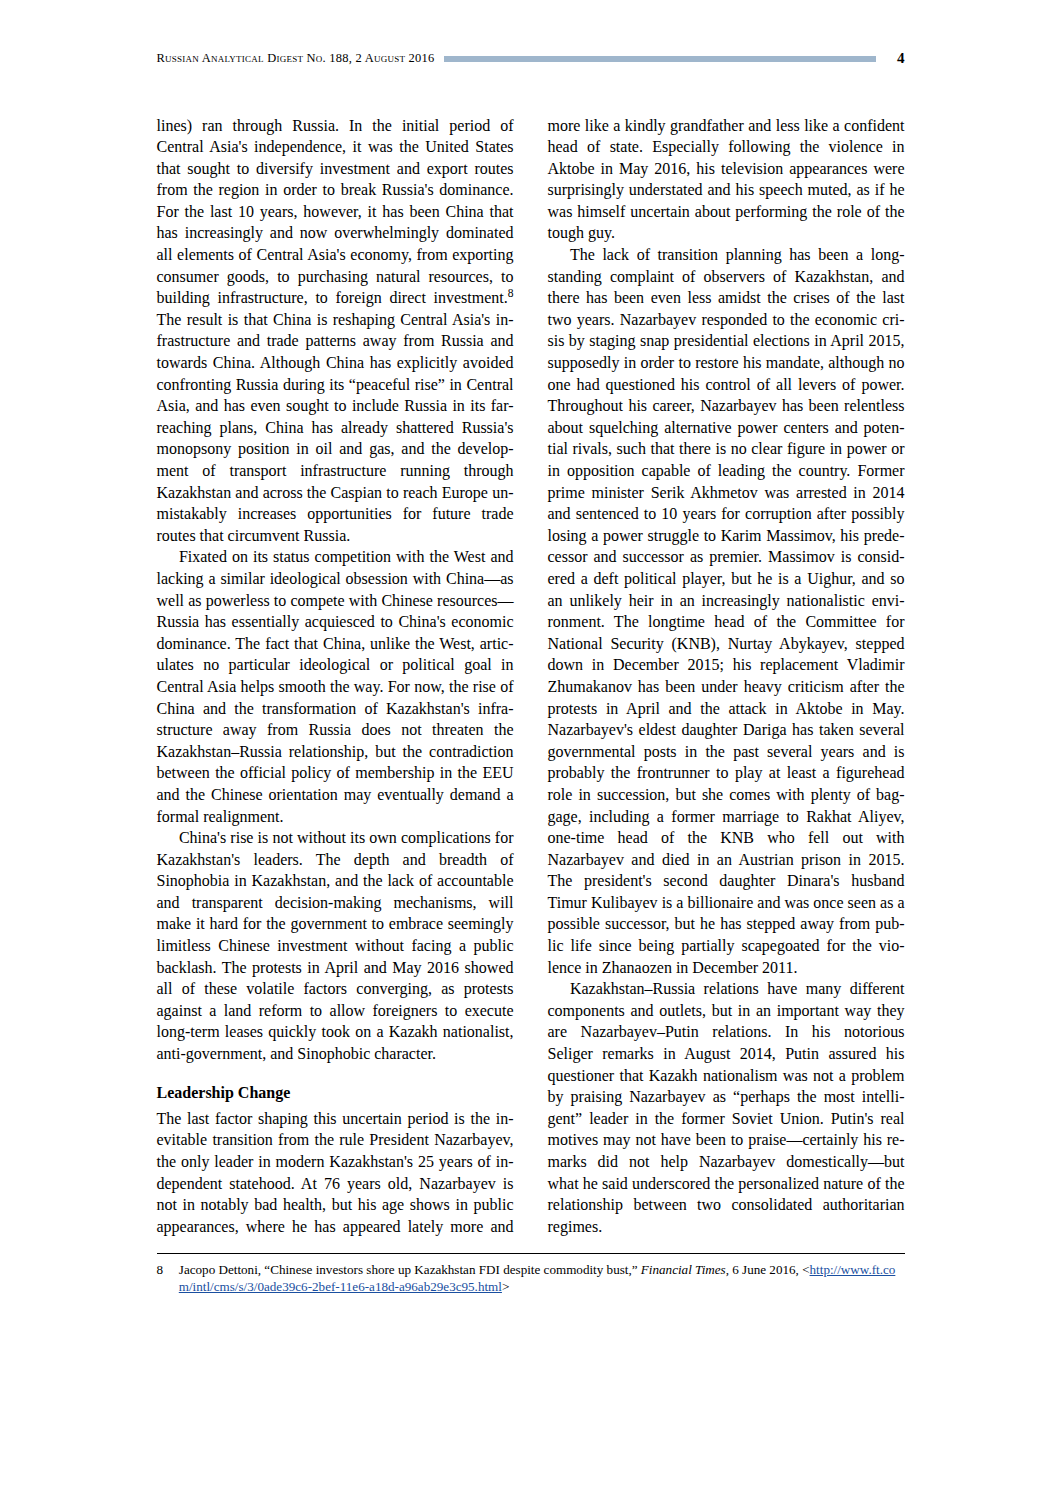Russian Analytical Digest No. 188, 2 August 2016 4
lines) ran through Russia. In the initial period of Central Asia's independence, it was the United States that sought to diversify investment and export routes from the region in order to break Russia's dominance. For the last 10 years, however, it has been China that has increasingly and now overwhelmingly dominated all elements of Central Asia's economy, from exporting consumer goods, to purchasing natural resources, to building infrastructure, to foreign direct investment.8 The result is that China is reshaping Central Asia's infrastructure and trade patterns away from Russia and towards China. Although China has explicitly avoided confronting Russia during its “peaceful rise” in Central Asia, and has even sought to include Russia in its far-reaching plans, China has already shattered Russia's monopsony position in oil and gas, and the development of transport infrastructure running through Kazakhstan and across the Caspian to reach Europe unmistakably increases opportunities for future trade routes that circumvent Russia.
Fixated on its status competition with the West and lacking a similar ideological obsession with China—as well as powerless to compete with Chinese resources—Russia has essentially acquiesced to China's economic dominance. The fact that China, unlike the West, articulates no particular ideological or political goal in Central Asia helps smooth the way. For now, the rise of China and the transformation of Kazakhstan's infrastructure away from Russia does not threaten the Kazakhstan–Russia relationship, but the contradiction between the official policy of membership in the EEU and the Chinese orientation may eventually demand a formal realignment.
China's rise is not without its own complications for Kazakhstan's leaders. The depth and breadth of Sinophobia in Kazakhstan, and the lack of accountable and transparent decision-making mechanisms, will make it hard for the government to embrace seemingly limitless Chinese investment without facing a public backlash. The protests in April and May 2016 showed all of these volatile factors converging, as protests against a land reform to allow foreigners to execute long-term leases quickly took on a Kazakh nationalist, anti-government, and Sinophobic character.
Leadership Change
The last factor shaping this uncertain period is the inevitable transition from the rule President Nazarbayev, the only leader in modern Kazakhstan's 25 years of independent statehood. At 76 years old, Nazarbayev is not in notably bad health, but his age shows in public appearances, where he has appeared lately more and more like a kindly grandfather and less like a confident head of state. Especially following the violence in Aktobe in May 2016, his television appearances were surprisingly understated and his speech muted, as if he was himself uncertain about performing the role of the tough guy.
The lack of transition planning has been a long-standing complaint of observers of Kazakhstan, and there has been even less amidst the crises of the last two years. Nazarbayev responded to the economic crisis by staging snap presidential elections in April 2015, supposedly in order to restore his mandate, although no one had questioned his control of all levers of power. Throughout his career, Nazarbayev has been relentless about squelching alternative power centers and potential rivals, such that there is no clear figure in power or in opposition capable of leading the country. Former prime minister Serik Akhmetov was arrested in 2014 and sentenced to 10 years for corruption after possibly losing a power struggle to Karim Massimov, his predecessor and successor as premier. Massimov is considered a deft political player, but he is a Uighur, and so an unlikely heir in an increasingly nationalistic environment. The longtime head of the Committee for National Security (KNB), Nurtay Abykayev, stepped down in December 2015; his replacement Vladimir Zhumakanov has been under heavy criticism after the protests in April and the attack in Aktobe in May. Nazarbayev's eldest daughter Dariga has taken several governmental posts in the past several years and is probably the frontrunner to play at least a figurehead role in succession, but she comes with plenty of baggage, including a former marriage to Rakhat Aliyev, one-time head of the KNB who fell out with Nazarbayev and died in an Austrian prison in 2015. The president's second daughter Dinara's husband Timur Kulibayev is a billionaire and was once seen as a possible successor, but he has stepped away from public life since being partially scapegoated for the violence in Zhanaozen in December 2011.
Kazakhstan–Russia relations have many different components and outlets, but in an important way they are Nazarbayev–Putin relations. In his notorious Seliger remarks in August 2014, Putin assured his questioner that Kazakh nationalism was not a problem by praising Nazarbayev as “perhaps the most intelligent” leader in the former Soviet Union. Putin's real motives may not have been to praise—certainly his remarks did not help Nazarbayev domestically—but what he said underscored the personalized nature of the relationship between two consolidated authoritarian regimes.
8 Jacopo Dettoni, “Chinese investors shore up Kazakhstan FDI despite commodity bust,” Financial Times, 6 June 2016, <http://www.ft.com/intl/cms/s/3/0ade39c6-2bef-11e6-a18d-a96ab29e3c95.html>